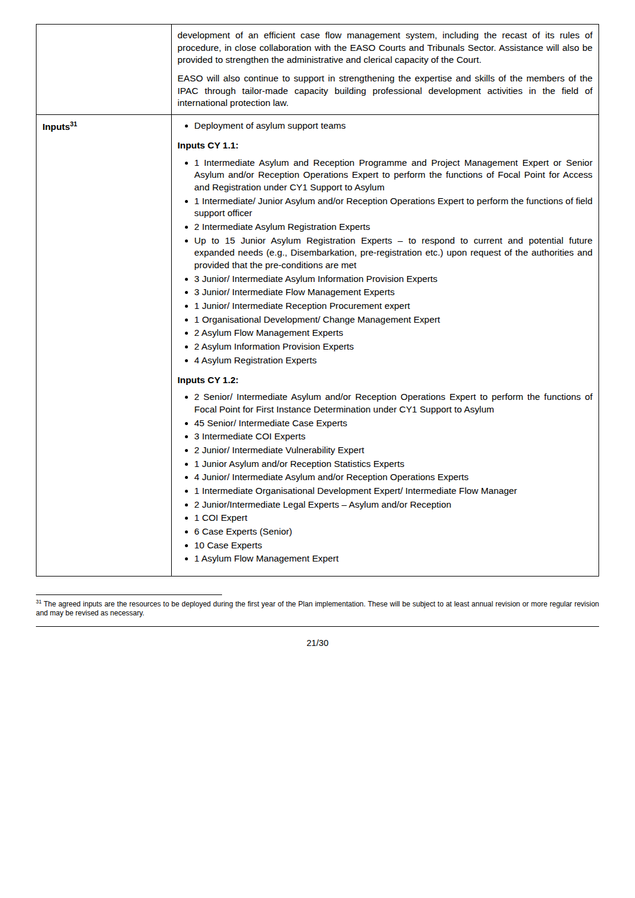| | development of an efficient case flow management system, including the recast of its rules of procedure, in close collaboration with the EASO Courts and Tribunals Sector. Assistance will also be provided to strengthen the administrative and clerical capacity of the Court. EASO will also continue to support in strengthening the expertise and skills of the members of the IPAC through tailor-made capacity building professional development activities in the field of international protection law. |
| Inputs 31 | Deployment of asylum support teams Inputs CY 1.1: 1 Intermediate Asylum and Reception Programme and Project Management Expert or Senior Asylum and/or Reception Operations Expert to perform the functions of Focal Point for Access and Registration under CY1 Support to Asylum 1 Intermediate/ Junior Asylum and/or Reception Operations Expert to perform the functions of field support officer 2 Intermediate Asylum Registration Experts Up to 15 Junior Asylum Registration Experts – to respond to current and potential future expanded needs (e.g., Disembarkation, pre-registration etc.) upon request of the authorities and provided that the pre-conditions are met 3 Junior/ Intermediate Asylum Information Provision Experts 3 Junior/ Intermediate Flow Management Experts 1 Junior/ Intermediate Reception Procurement expert 1 Organisational Development/ Change Management Expert 2 Asylum Flow Management Experts 2 Asylum Information Provision Experts 4 Asylum Registration Experts Inputs CY 1.2: 2 Senior/ Intermediate Asylum and/or Reception Operations Expert to perform the functions of Focal Point for First Instance Determination under CY1 Support to Asylum 45 Senior/ Intermediate Case Experts 3 Intermediate COI Experts 2 Junior/ Intermediate Vulnerability Expert 1 Junior Asylum and/or Reception Statistics Experts 4 Junior/ Intermediate Asylum and/or Reception Operations Experts 1 Intermediate Organisational Development Expert/ Intermediate Flow Manager 2 Junior/Intermediate Legal Experts – Asylum and/or Reception 1 COI Expert 6 Case Experts (Senior) 10 Case Experts 1 Asylum Flow Management Expert |
31 The agreed inputs are the resources to be deployed during the first year of the Plan implementation. These will be subject to at least annual revision or more regular revision and may be revised as necessary.
21/30